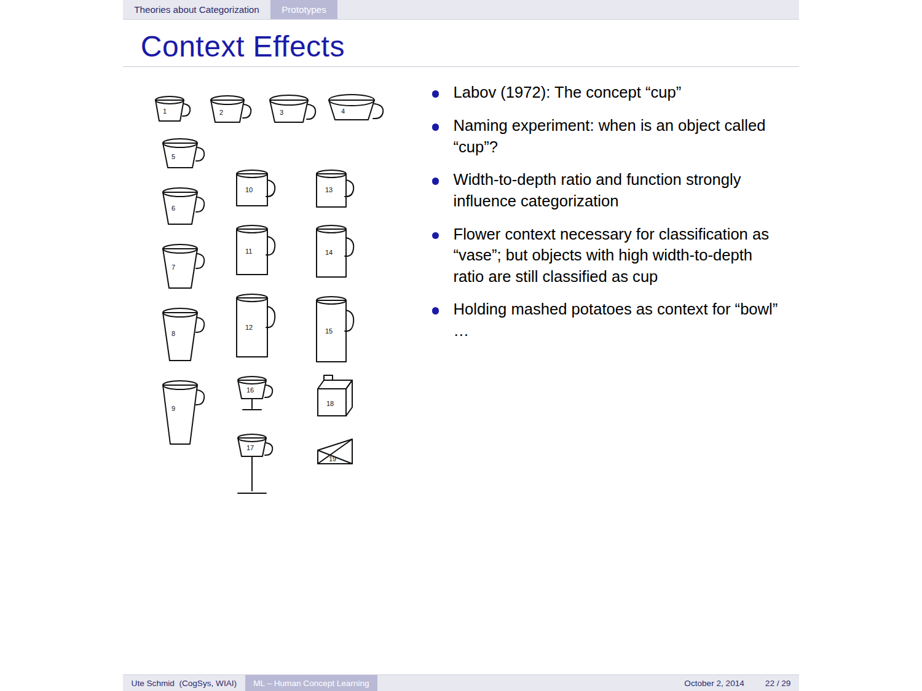Theories about Categorization
Prototypes
Context Effects
Nineteen numbered cup-like vessels 1 2 3 4 5 6 7 8 9 10 11 12 16 17 13 14 15 18 19
Labov (1972): The concept “cup”
Naming experiment: when is an object called “cup”?
Width-to-depth ratio and function strongly influence categorization
Flower context necessary for classification as “vase”; but objects with high width-to-depth ratio are still classified as cup
Holding mashed potatoes as context for “bowl” …
Ute Schmid (CogSys, WIAI)
ML – Human Concept Learning
October 2, 2014 22 / 29